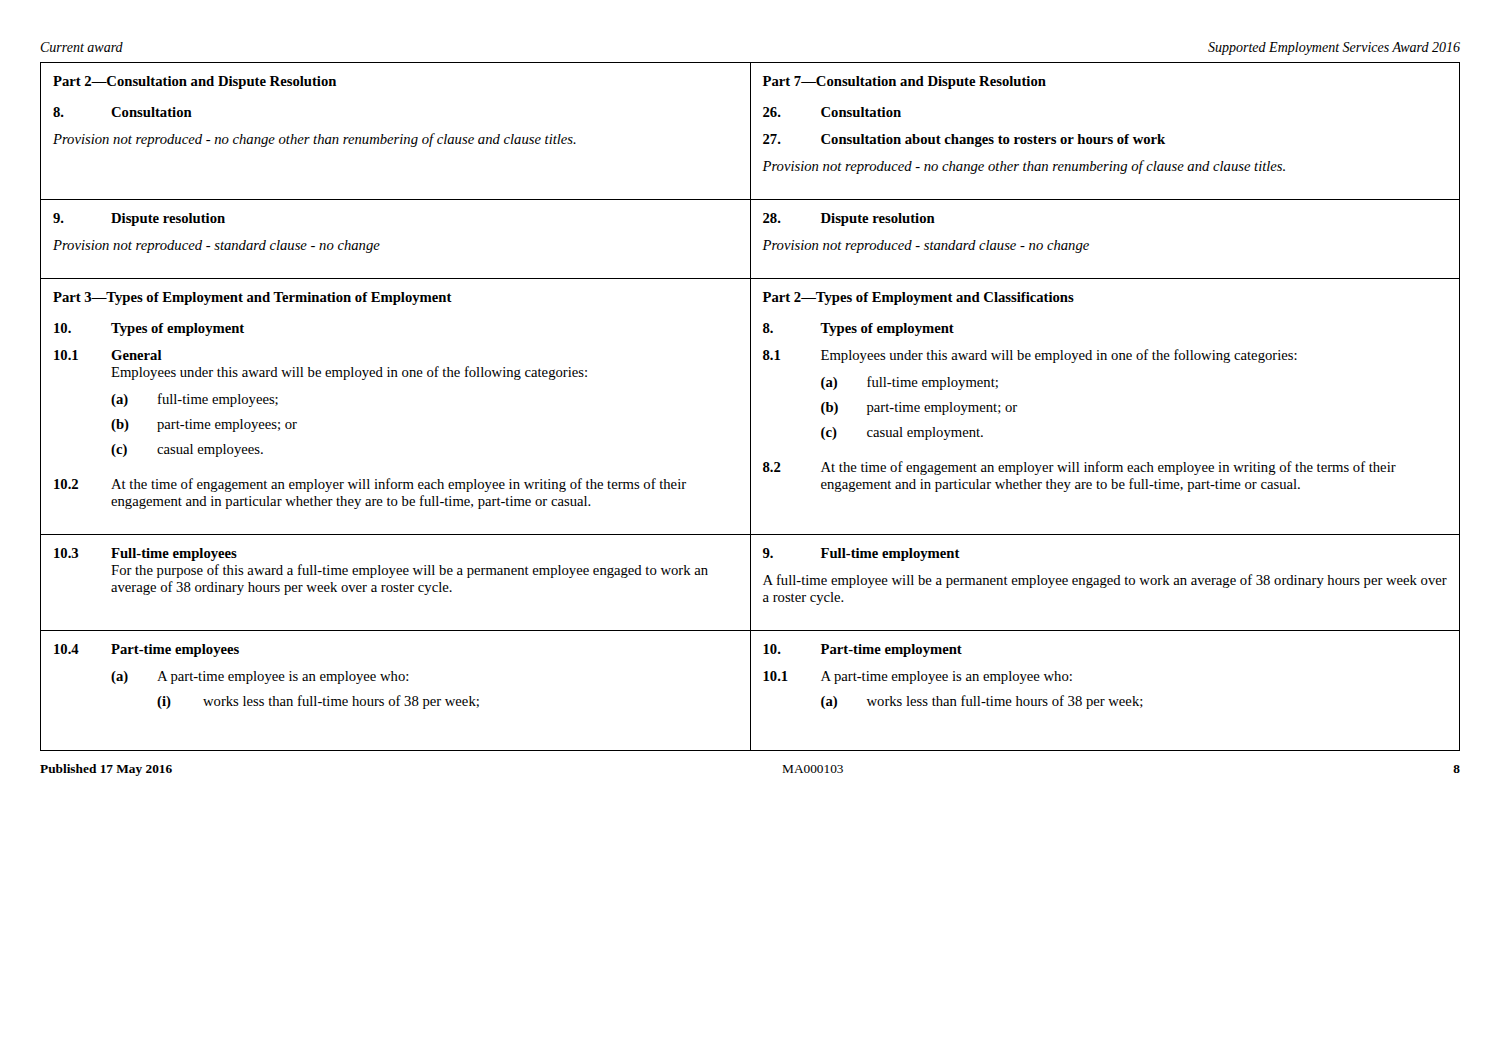Current award
Supported Employment Services Award 2016
| Part 2—Consultation and Dispute Resolution 8. Consultation Provision not reproduced - no change other than renumbering of clause and clause titles. | Part 7—Consultation and Dispute Resolution 26. Consultation 27. Consultation about changes to rosters or hours of work Provision not reproduced - no change other than renumbering of clause and clause titles. |
| 9. Dispute resolution Provision not reproduced - standard clause - no change | 28. Dispute resolution Provision not reproduced - standard clause - no change |
| Part 3—Types of Employment and Termination of Employment 10. Types of employment 10.1 General Employees under this award will be employed in one of the following categories: (a) full-time employees; (b) part-time employees; or (c) casual employees. 10.2 At the time of engagement an employer will inform each employee in writing of the terms of their engagement and in particular whether they are to be full-time, part-time or casual. | Part 2—Types of Employment and Classifications 8. Types of employment 8.1 Employees under this award will be employed in one of the following categories: (a) full-time employment; (b) part-time employment; or (c) casual employment. 8.2 At the time of engagement an employer will inform each employee in writing of the terms of their engagement and in particular whether they are to be full-time, part-time or casual. |
| 10.3 Full-time employees For the purpose of this award a full-time employee will be a permanent employee engaged to work an average of 38 ordinary hours per week over a roster cycle. | 9. Full-time employment A full-time employee will be a permanent employee engaged to work an average of 38 ordinary hours per week over a roster cycle. |
| 10.4 Part-time employees (a) A part-time employee is an employee who: (i) works less than full-time hours of 38 per week; | 10. Part-time employment 10.1 A part-time employee is an employee who: (a) works less than full-time hours of 38 per week; |
Published 17 May 2016
MA000103
8